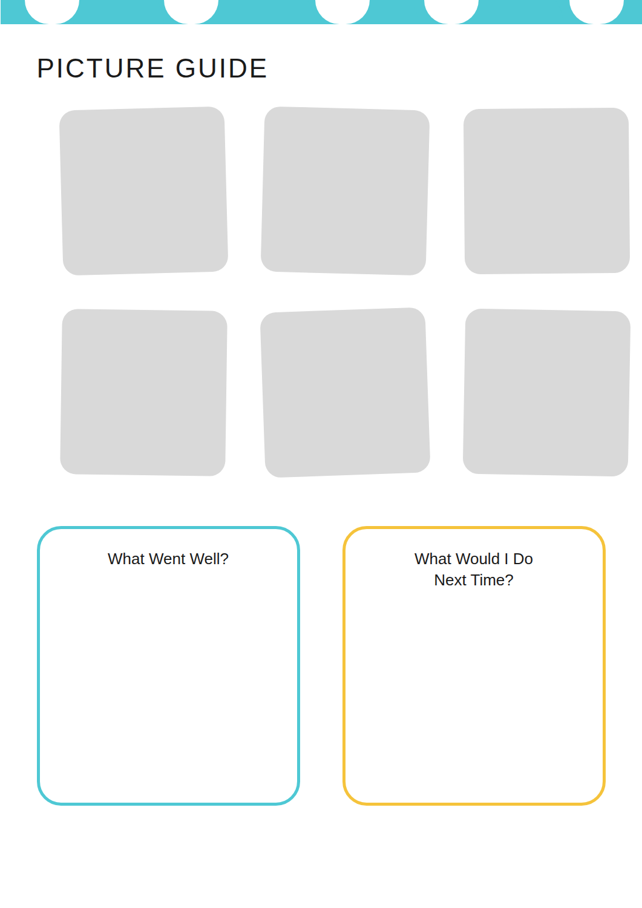Picture Guide
What Went Well?
What Would I Do
Next Time?